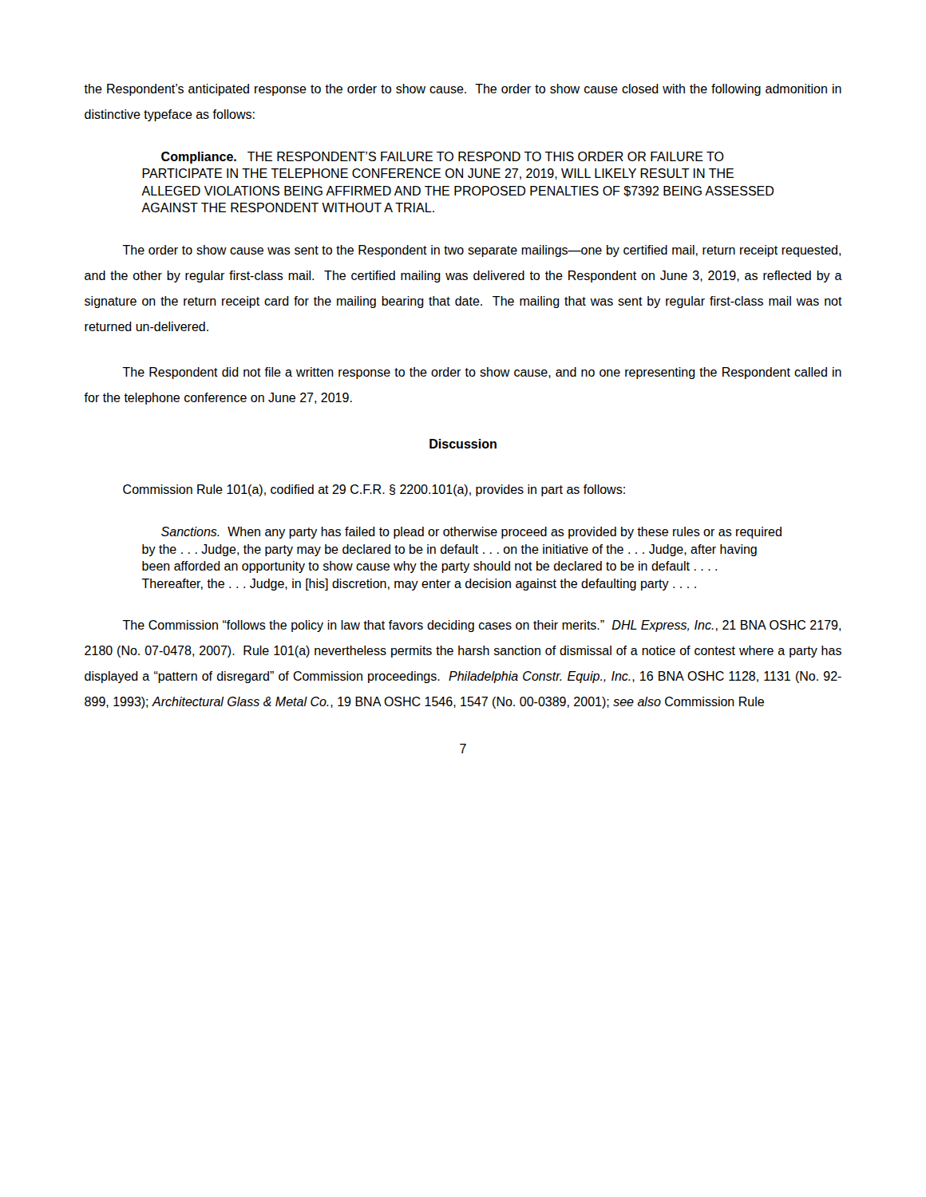the Respondent’s anticipated response to the order to show cause. The order to show cause closed with the following admonition in distinctive typeface as follows:
Compliance. The Respondent’s failure to respond to this order or failure to participate in the telephone conference on June 27, 2019, will likely result in the alleged violations being affirmed and the proposed penalties of $7392 being assessed against the Respondent without a trial.
The order to show cause was sent to the Respondent in two separate mailings—one by certified mail, return receipt requested, and the other by regular first-class mail. The certified mailing was delivered to the Respondent on June 3, 2019, as reflected by a signature on the return receipt card for the mailing bearing that date. The mailing that was sent by regular first-class mail was not returned un-delivered.
The Respondent did not file a written response to the order to show cause, and no one representing the Respondent called in for the telephone conference on June 27, 2019.
Discussion
Commission Rule 101(a), codified at 29 C.F.R. § 2200.101(a), provides in part as follows:
Sanctions. When any party has failed to plead or otherwise proceed as provided by these rules or as required by the . . . Judge, the party may be declared to be in default . . . on the initiative of the . . . Judge, after having been afforded an opportunity to show cause why the party should not be declared to be in default . . . . Thereafter, the . . . Judge, in [his] discretion, may enter a decision against the defaulting party . . . .
The Commission “follows the policy in law that favors deciding cases on their merits.” DHL Express, Inc., 21 BNA OSHC 2179, 2180 (No. 07-0478, 2007). Rule 101(a) nevertheless permits the harsh sanction of dismissal of a notice of contest where a party has displayed a “pattern of disregard” of Commission proceedings. Philadelphia Constr. Equip., Inc., 16 BNA OSHC 1128, 1131 (No. 92-899, 1993); Architectural Glass & Metal Co., 19 BNA OSHC 1546, 1547 (No. 00-0389, 2001); see also Commission Rule
7